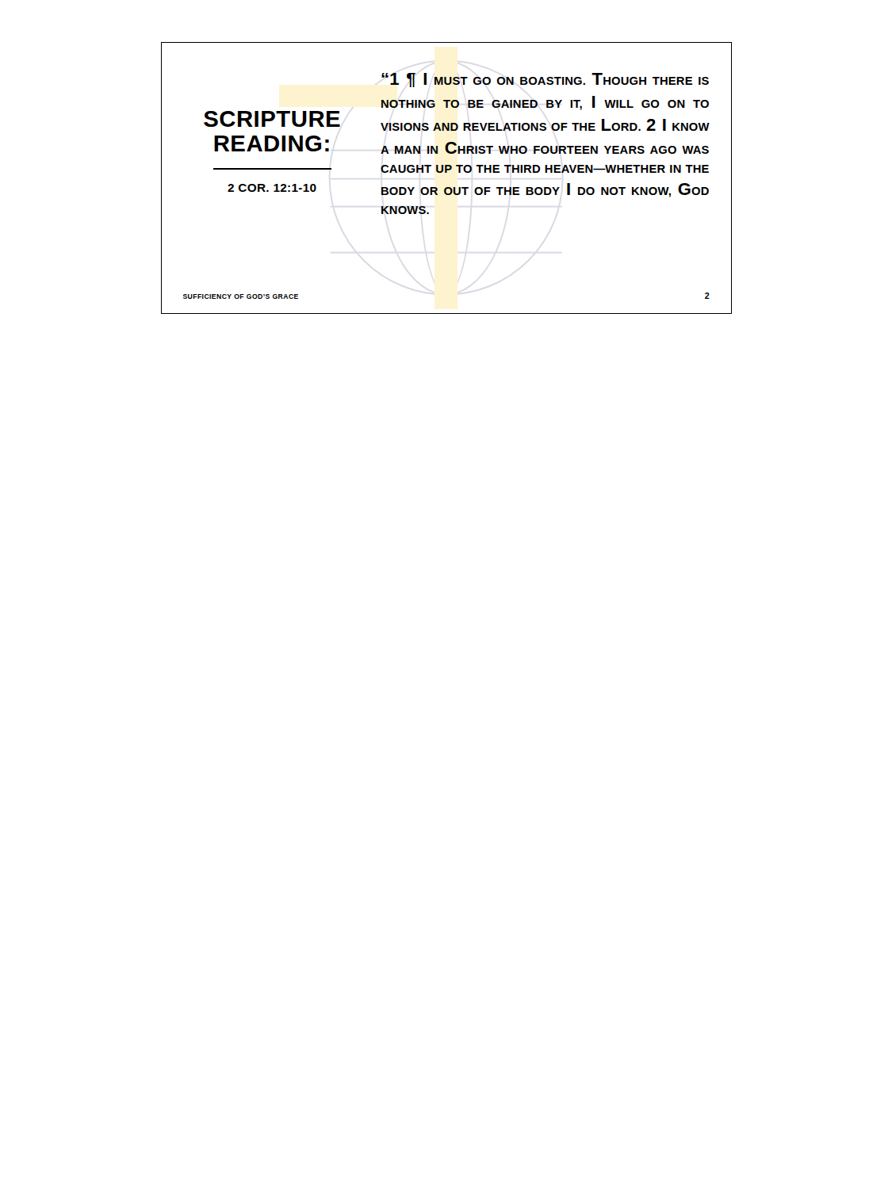SCRIPTURE
READING:
2 COR. 12:1-10
“1 ¶ I MUST GO ON BOASTING. THOUGH THERE IS NOTHING TO BE GAINED BY IT, I WILL GO ON TO VISIONS AND REVELATIONS OF THE LORD. 2 I KNOW A MAN IN CHRIST WHO FOURTEEN YEARS AGO WAS CAUGHT UP TO THE THIRD HEAVEN—WHETHER IN THE BODY OR OUT OF THE BODY I DO NOT KNOW, GOD KNOWS.
SUFFICIENCY OF GOD’S GRACE
2